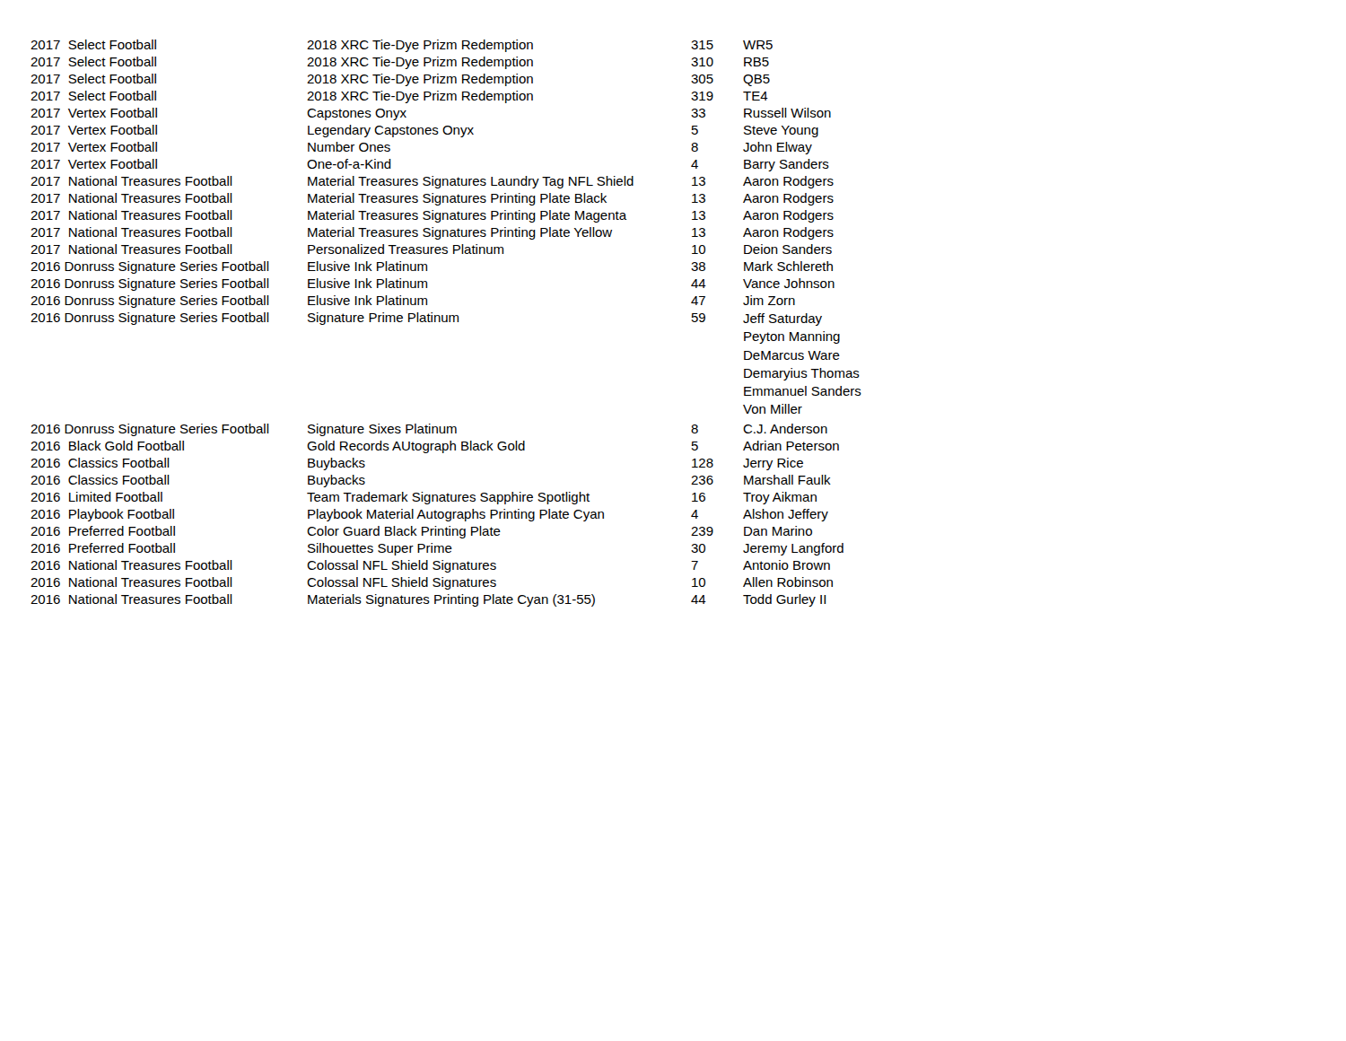| 2017 Select Football | 2018 XRC Tie-Dye Prizm Redemption | 315 | WR5 |
| 2017 Select Football | 2018 XRC Tie-Dye Prizm Redemption | 310 | RB5 |
| 2017 Select Football | 2018 XRC Tie-Dye Prizm Redemption | 305 | QB5 |
| 2017 Select Football | 2018 XRC Tie-Dye Prizm Redemption | 319 | TE4 |
| 2017 Vertex Football | Capstones Onyx | 33 | Russell Wilson |
| 2017 Vertex Football | Legendary Capstones Onyx | 5 | Steve Young |
| 2017 Vertex Football | Number Ones | 8 | John Elway |
| 2017 Vertex Football | One-of-a-Kind | 4 | Barry Sanders |
| 2017 National Treasures Football | Material Treasures Signatures Laundry Tag NFL Shield | 13 | Aaron Rodgers |
| 2017 National Treasures Football | Material Treasures Signatures Printing Plate Black | 13 | Aaron Rodgers |
| 2017 National Treasures Football | Material Treasures Signatures Printing Plate Magenta | 13 | Aaron Rodgers |
| 2017 National Treasures Football | Material Treasures Signatures Printing Plate Yellow | 13 | Aaron Rodgers |
| 2017 National Treasures Football | Personalized Treasures Platinum | 10 | Deion Sanders |
| 2016 Donruss Signature Series Football | Elusive Ink Platinum | 38 | Mark Schlereth |
| 2016 Donruss Signature Series Football | Elusive Ink Platinum | 44 | Vance Johnson |
| 2016 Donruss Signature Series Football | Elusive Ink Platinum | 47 | Jim Zorn |
| 2016 Donruss Signature Series Football | Signature Prime Platinum | 59 | Jeff Saturday Peyton Manning DeMarcus Ware Demaryius Thomas Emmanuel Sanders Von Miller |
| 2016 Donruss Signature Series Football | Signature Sixes Platinum | 8 | C.J. Anderson |
| 2016 Black Gold Football | Gold Records AUtograph Black Gold | 5 | Adrian Peterson |
| 2016 Classics Football | Buybacks | 128 | Jerry Rice |
| 2016 Classics Football | Buybacks | 236 | Marshall Faulk |
| 2016 Limited Football | Team Trademark Signatures Sapphire Spotlight | 16 | Troy Aikman |
| 2016 Playbook Football | Playbook Material Autographs Printing Plate Cyan | 4 | Alshon Jeffery |
| 2016 Preferred Football | Color Guard Black Printing Plate | 239 | Dan Marino |
| 2016 Preferred Football | Silhouettes Super Prime | 30 | Jeremy Langford |
| 2016 National Treasures Football | Colossal NFL Shield Signatures | 7 | Antonio Brown |
| 2016 National Treasures Football | Colossal NFL Shield Signatures | 10 | Allen Robinson |
| 2016 National Treasures Football | Materials Signatures Printing Plate Cyan (31-55) | 44 | Todd Gurley II |